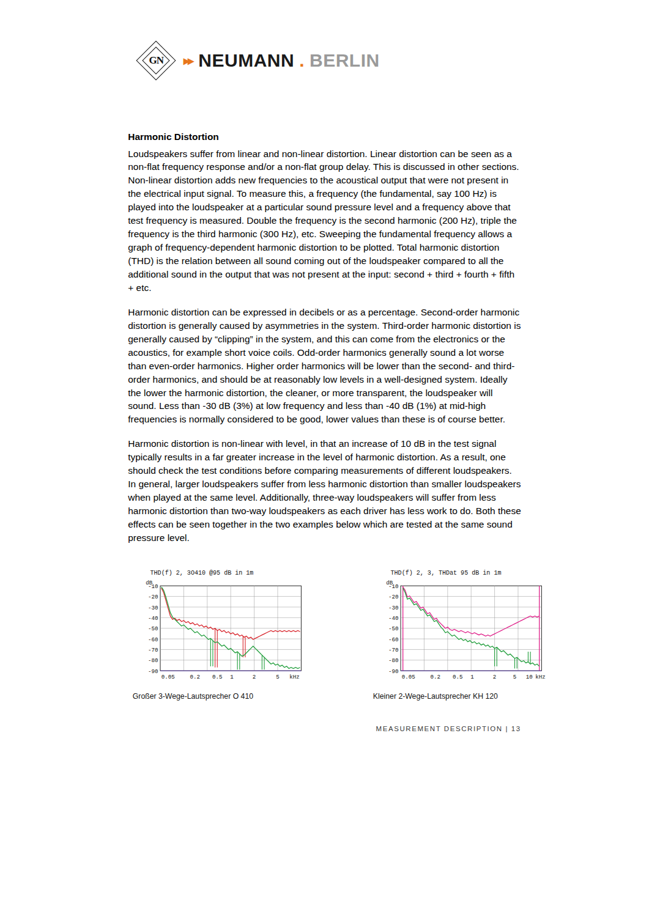GN
▸▸ NEUMANN. BERLIN
Harmonic Distortion
Loudspeakers suffer from linear and non-linear distortion. Linear distortion can be seen as a non-flat frequency response and/or a non-flat group delay. This is discussed in other sections. Non-linear distortion adds new frequencies to the acoustical output that were not present in the electrical input signal. To measure this, a frequency (the fundamental, say 100 Hz) is played into the loudspeaker at a particular sound pressure level and a frequency above that test frequency is measured. Double the frequency is the second harmonic (200 Hz), triple the frequency is the third harmonic (300 Hz), etc. Sweeping the fundamental frequency allows a graph of frequency-dependent harmonic distortion to be plotted. Total harmonic distortion (THD) is the relation between all sound coming out of the loudspeaker compared to all the additional sound in the output that was not present at the input: second + third + fourth + fifth + etc.
Harmonic distortion can be expressed in decibels or as a percentage. Second-order harmonic distortion is generally caused by asymmetries in the system. Third-order harmonic distortion is generally caused by “clipping” in the system, and this can come from the electronics or the acoustics, for example short voice coils. Odd-order harmonics generally sound a lot worse than even-order harmonics. Higher order harmonics will be lower than the second- and third-order harmonics, and should be at reasonably low levels in a well-designed system. Ideally the lower the harmonic distortion, the cleaner, or more transparent, the loudspeaker will sound. Less than -30 dB (3%) at low frequency and less than -40 dB (1%) at mid-high frequencies is normally considered to be good, lower values than these is of course better.
Harmonic distortion is non-linear with level, in that an increase of 10 dB in the test signal typically results in a far greater increase in the level of harmonic distortion. As a result, one should check the test conditions before comparing measurements of different loudspeakers. In general, larger loudspeakers suffer from less harmonic distortion than smaller loudspeakers when played at the same level. Additionally, three-way loudspeakers will suffer from less harmonic distortion than two-way loudspeakers as each driver has less work to do. Both these effects can be seen together in the two examples below which are tested at the same sound pressure level.
THD(f) 2, 3O410 @95 dB in 1m dB -10 -20 -30 -40 -50 -60 -70 -80 -90 0.05 0.2 0.5 1 2 5 kHz
Großer 3-Wege-Lautsprecher O 410
THD(f) 2, 3, THDat 95 dB in 1m dB -10 -20 -30 -40 -50 -60 -70 -80 -90 0.05 0.2 0.5 1 2 5 10 kHz
Kleiner 2-Wege-Lautsprecher KH 120
MEASUREMENT DESCRIPTION | 13